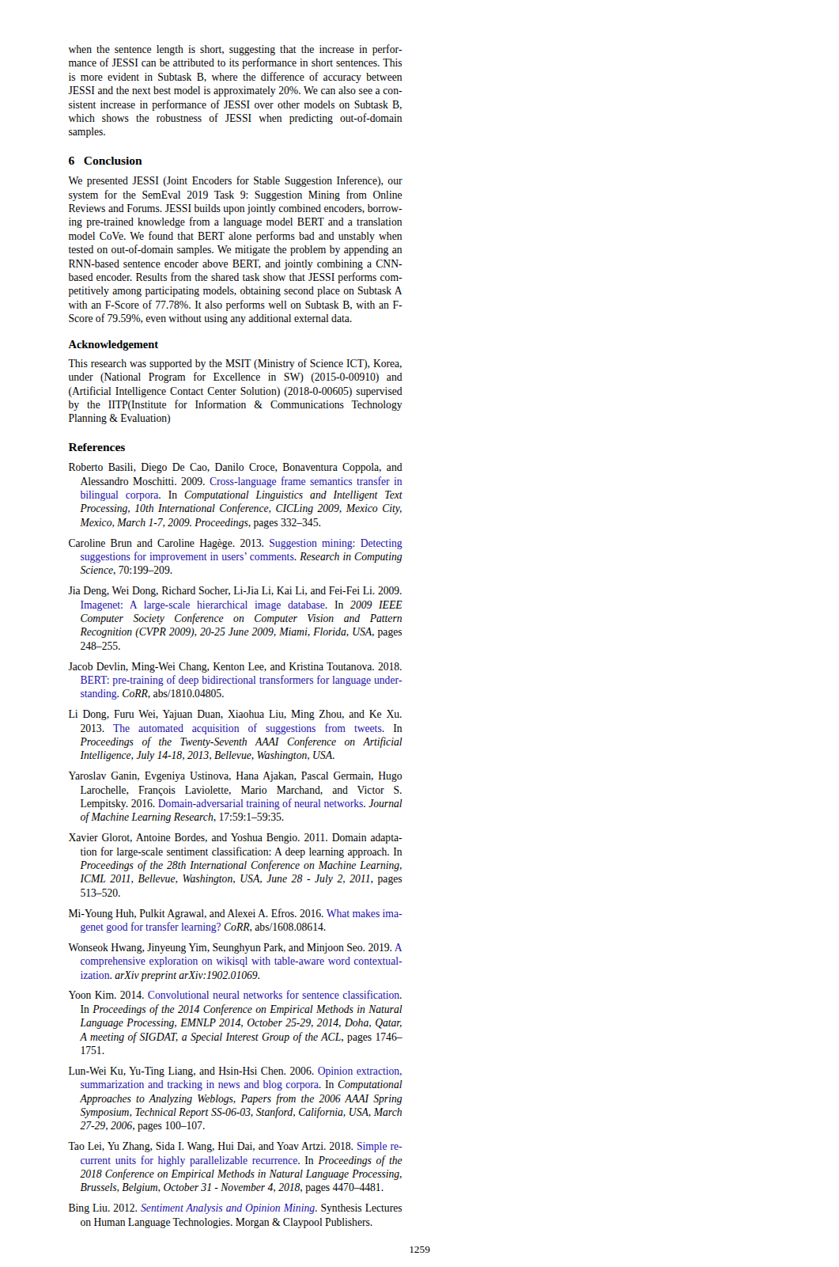when the sentence length is short, suggesting that the increase in performance of JESSI can be attributed to its performance in short sentences. This is more evident in Subtask B, where the difference of accuracy between JESSI and the next best model is approximately 20%. We can also see a consistent increase in performance of JESSI over other models on Subtask B, which shows the robustness of JESSI when predicting out-of-domain samples.
6 Conclusion
We presented JESSI (Joint Encoders for Stable Suggestion Inference), our system for the SemEval 2019 Task 9: Suggestion Mining from Online Reviews and Forums. JESSI builds upon jointly combined encoders, borrowing pre-trained knowledge from a language model BERT and a translation model CoVe. We found that BERT alone performs bad and unstably when tested on out-of-domain samples. We mitigate the problem by appending an RNN-based sentence encoder above BERT, and jointly combining a CNN-based encoder. Results from the shared task show that JESSI performs competitively among participating models, obtaining second place on Subtask A with an F-Score of 77.78%. It also performs well on Subtask B, with an F-Score of 79.59%, even without using any additional external data.
Acknowledgement
This research was supported by the MSIT (Ministry of Science ICT), Korea, under (National Program for Excellence in SW) (2015-0-00910) and (Artificial Intelligence Contact Center Solution) (2018-0-00605) supervised by the IITP(Institute for Information & Communications Technology Planning & Evaluation)
References
Roberto Basili, Diego De Cao, Danilo Croce, Bonaventura Coppola, and Alessandro Moschitti. 2009. Cross-language frame semantics transfer in bilingual corpora. In Computational Linguistics and Intelligent Text Processing, 10th International Conference, CICLing 2009, Mexico City, Mexico, March 1-7, 2009. Proceedings, pages 332–345.
Caroline Brun and Caroline Hagège. 2013. Suggestion mining: Detecting suggestions for improvement in users’ comments. Research in Computing Science, 70:199–209.
Jia Deng, Wei Dong, Richard Socher, Li-Jia Li, Kai Li, and Fei-Fei Li. 2009. Imagenet: A large-scale hierarchical image database. In 2009 IEEE Computer Society Conference on Computer Vision and Pattern Recognition (CVPR 2009), 20-25 June 2009, Miami, Florida, USA, pages 248–255.
Jacob Devlin, Ming-Wei Chang, Kenton Lee, and Kristina Toutanova. 2018. BERT: pre-training of deep bidirectional transformers for language understanding. CoRR, abs/1810.04805.
Li Dong, Furu Wei, Yajuan Duan, Xiaohua Liu, Ming Zhou, and Ke Xu. 2013. The automated acquisition of suggestions from tweets. In Proceedings of the Twenty-Seventh AAAI Conference on Artificial Intelligence, July 14-18, 2013, Bellevue, Washington, USA.
Yaroslav Ganin, Evgeniya Ustinova, Hana Ajakan, Pascal Germain, Hugo Larochelle, François Laviolette, Mario Marchand, and Victor S. Lempitsky. 2016. Domain-adversarial training of neural networks. Journal of Machine Learning Research, 17:59:1–59:35.
Xavier Glorot, Antoine Bordes, and Yoshua Bengio. 2011. Domain adaptation for large-scale sentiment classification: A deep learning approach. In Proceedings of the 28th International Conference on Machine Learning, ICML 2011, Bellevue, Washington, USA, June 28 - July 2, 2011, pages 513–520.
Mi-Young Huh, Pulkit Agrawal, and Alexei A. Efros. 2016. What makes imagenet good for transfer learning? CoRR, abs/1608.08614.
Wonseok Hwang, Jinyeung Yim, Seunghyun Park, and Minjoon Seo. 2019. A comprehensive exploration on wikisql with table-aware word contextualization. arXiv preprint arXiv:1902.01069.
Yoon Kim. 2014. Convolutional neural networks for sentence classification. In Proceedings of the 2014 Conference on Empirical Methods in Natural Language Processing, EMNLP 2014, October 25-29, 2014, Doha, Qatar, A meeting of SIGDAT, a Special Interest Group of the ACL, pages 1746–1751.
Lun-Wei Ku, Yu-Ting Liang, and Hsin-Hsi Chen. 2006. Opinion extraction, summarization and tracking in news and blog corpora. In Computational Approaches to Analyzing Weblogs, Papers from the 2006 AAAI Spring Symposium, Technical Report SS-06-03, Stanford, California, USA, March 27-29, 2006, pages 100–107.
Tao Lei, Yu Zhang, Sida I. Wang, Hui Dai, and Yoav Artzi. 2018. Simple recurrent units for highly parallelizable recurrence. In Proceedings of the 2018 Conference on Empirical Methods in Natural Language Processing, Brussels, Belgium, October 31 - November 4, 2018, pages 4470–4481.
Bing Liu. 2012. Sentiment Analysis and Opinion Mining. Synthesis Lectures on Human Language Technologies. Morgan & Claypool Publishers.
1259